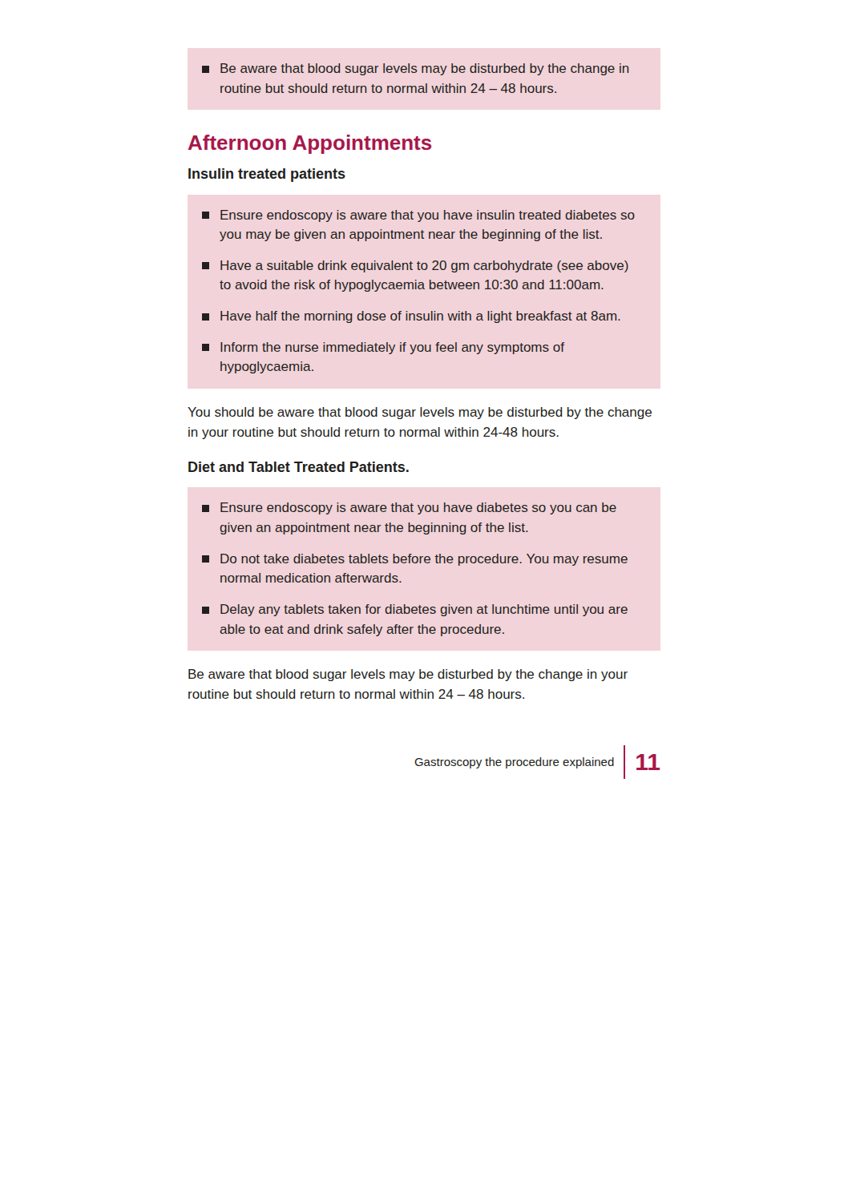Be aware that blood sugar levels may be disturbed by the change in routine but should return to normal within 24 – 48 hours.
Afternoon Appointments
Insulin treated patients
Ensure endoscopy is aware that you have insulin treated diabetes so you may be given an appointment near the beginning of the list.
Have a suitable drink equivalent to 20 gm carbohydrate (see above) to avoid the risk of hypoglycaemia between 10:30 and 11:00am.
Have half the morning dose of insulin with a light breakfast at 8am.
Inform the nurse immediately if you feel any symptoms of hypoglycaemia.
You should be aware that blood sugar levels may be disturbed by the change in your routine but should return to normal within 24-48 hours.
Diet and Tablet Treated Patients.
Ensure endoscopy is aware that you have diabetes so you can be given an appointment near the beginning of the list.
Do not take diabetes tablets before the procedure. You may resume normal medication afterwards.
Delay any tablets taken for diabetes given at lunchtime until you are able to eat and drink safely after the procedure.
Be aware that blood sugar levels may be disturbed by the change in your routine but should return to normal within 24 – 48 hours.
Gastroscopy the procedure explained 11